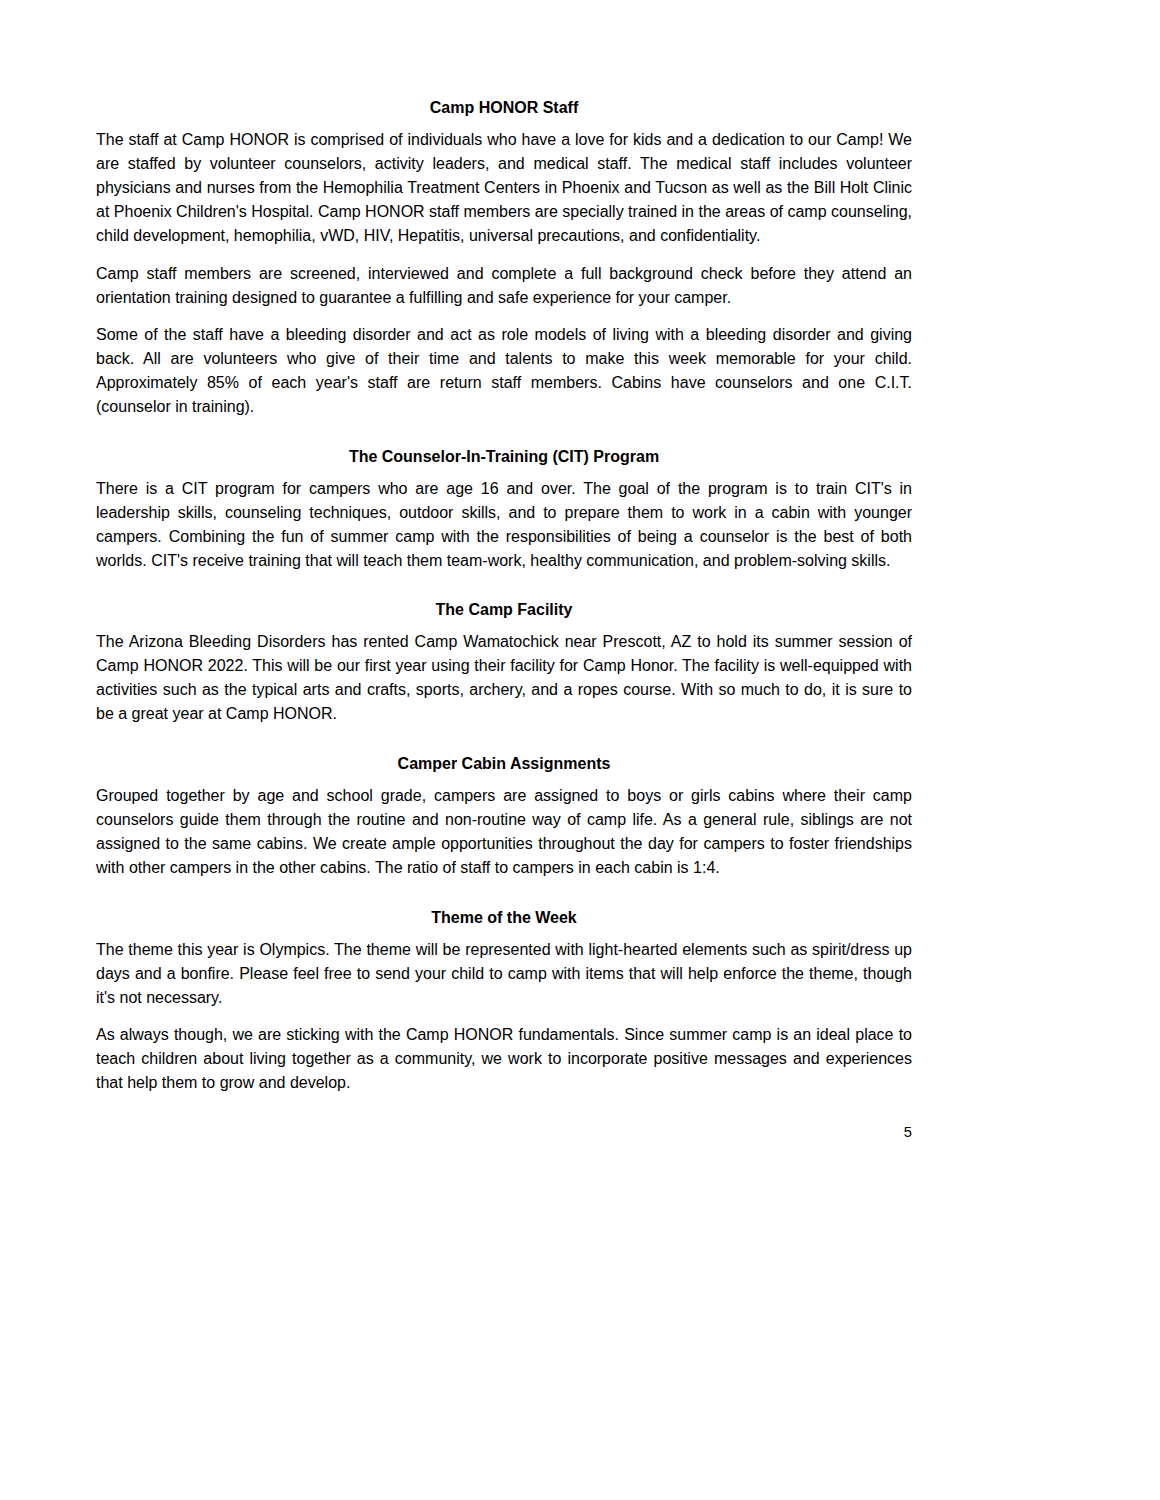Camp HONOR Staff
The staff at Camp HONOR is comprised of individuals who have a love for kids and a dedication to our Camp! We are staffed by volunteer counselors, activity leaders, and medical staff. The medical staff includes volunteer physicians and nurses from the Hemophilia Treatment Centers in Phoenix and Tucson as well as the Bill Holt Clinic at Phoenix Children's Hospital. Camp HONOR staff members are specially trained in the areas of camp counseling, child development, hemophilia, vWD, HIV, Hepatitis, universal precautions, and confidentiality.
Camp staff members are screened, interviewed and complete a full background check before they attend an orientation training designed to guarantee a fulfilling and safe experience for your camper.
Some of the staff have a bleeding disorder and act as role models of living with a bleeding disorder and giving back. All are volunteers who give of their time and talents to make this week memorable for your child. Approximately 85% of each year's staff are return staff members. Cabins have counselors and one C.I.T. (counselor in training).
The Counselor-In-Training (CIT) Program
There is a CIT program for campers who are age 16 and over. The goal of the program is to train CIT's in leadership skills, counseling techniques, outdoor skills, and to prepare them to work in a cabin with younger campers. Combining the fun of summer camp with the responsibilities of being a counselor is the best of both worlds. CIT's receive training that will teach them team-work, healthy communication, and problem-solving skills.
The Camp Facility
The Arizona Bleeding Disorders has rented Camp Wamatochick near Prescott, AZ to hold its summer session of Camp HONOR 2022. This will be our first year using their facility for Camp Honor. The facility is well-equipped with activities such as the typical arts and crafts, sports, archery, and a ropes course. With so much to do, it is sure to be a great year at Camp HONOR.
Camper Cabin Assignments
Grouped together by age and school grade, campers are assigned to boys or girls cabins where their camp counselors guide them through the routine and non-routine way of camp life. As a general rule, siblings are not assigned to the same cabins. We create ample opportunities throughout the day for campers to foster friendships with other campers in the other cabins. The ratio of staff to campers in each cabin is 1:4.
Theme of the Week
The theme this year is Olympics. The theme will be represented with light-hearted elements such as spirit/dress up days and a bonfire. Please feel free to send your child to camp with items that will help enforce the theme, though it's not necessary.
As always though, we are sticking with the Camp HONOR fundamentals. Since summer camp is an ideal place to teach children about living together as a community, we work to incorporate positive messages and experiences that help them to grow and develop.
5